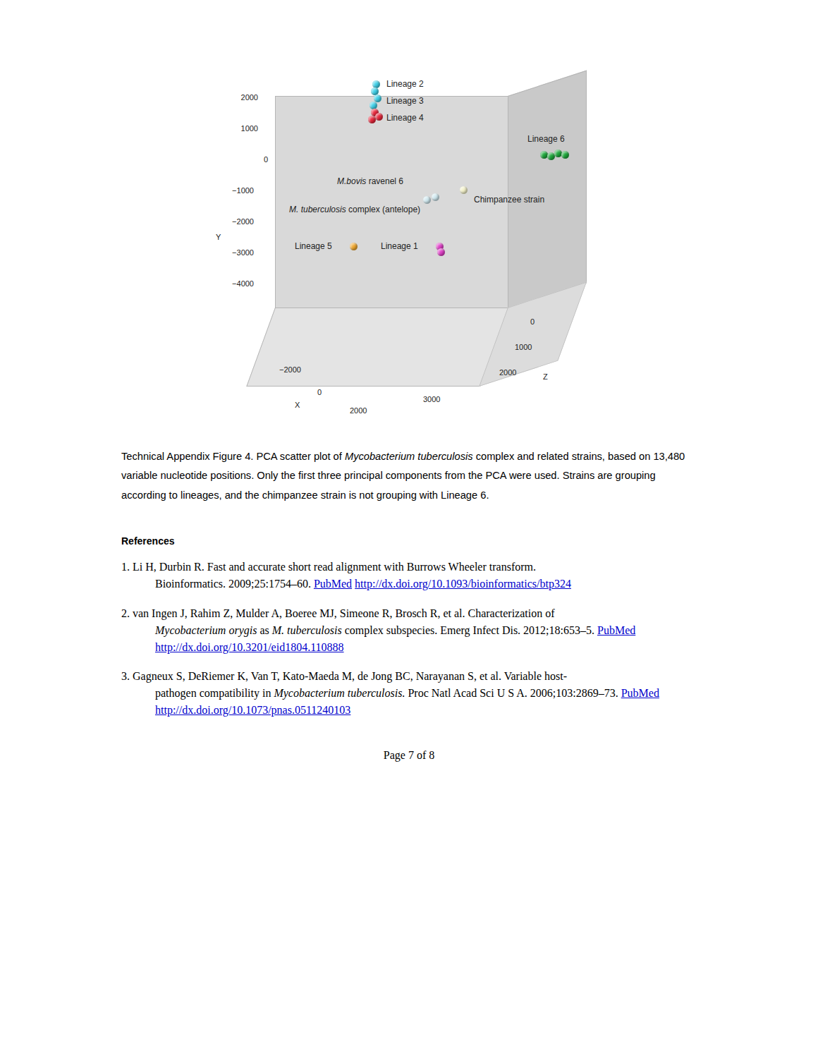2000
1000
0
−1000
−2000
−3000
−4000
Y
−2000
0
2000
X
0
1000
2000
3000
Z
Lineage 2
Lineage 3
Lineage 4
Lineage 6
Chimpanzee strain
M.bovis ravenel 6
M. tuberculosis complex (antelope)
Lineage 5
Lineage 1
Technical Appendix Figure 4. PCA scatter plot of Mycobacterium tuberculosis complex and related strains, based on 13,480 variable nucleotide positions. Only the first three principal components from the PCA were used. Strains are grouping according to lineages, and the chimpanzee strain is not grouping with Lineage 6.
References
1. Li H, Durbin R. Fast and accurate short read alignment with Burrows Wheeler transform. Bioinformatics. 2009;25:1754–60. PubMed http://dx.doi.org/10.1093/bioinformatics/btp324
2. van Ingen J, Rahim Z, Mulder A, Boeree MJ, Simeone R, Brosch R, et al. Characterization of Mycobacterium orygis as M. tuberculosis complex subspecies. Emerg Infect Dis. 2012;18:653–5. PubMed http://dx.doi.org/10.3201/eid1804.110888
3. Gagneux S, DeRiemer K, Van T, Kato-Maeda M, de Jong BC, Narayanan S, et al. Variable host- pathogen compatibility in Mycobacterium tuberculosis. Proc Natl Acad Sci U S A. 2006;103:2869–73. PubMed http://dx.doi.org/10.1073/pnas.0511240103
Page 7 of 8